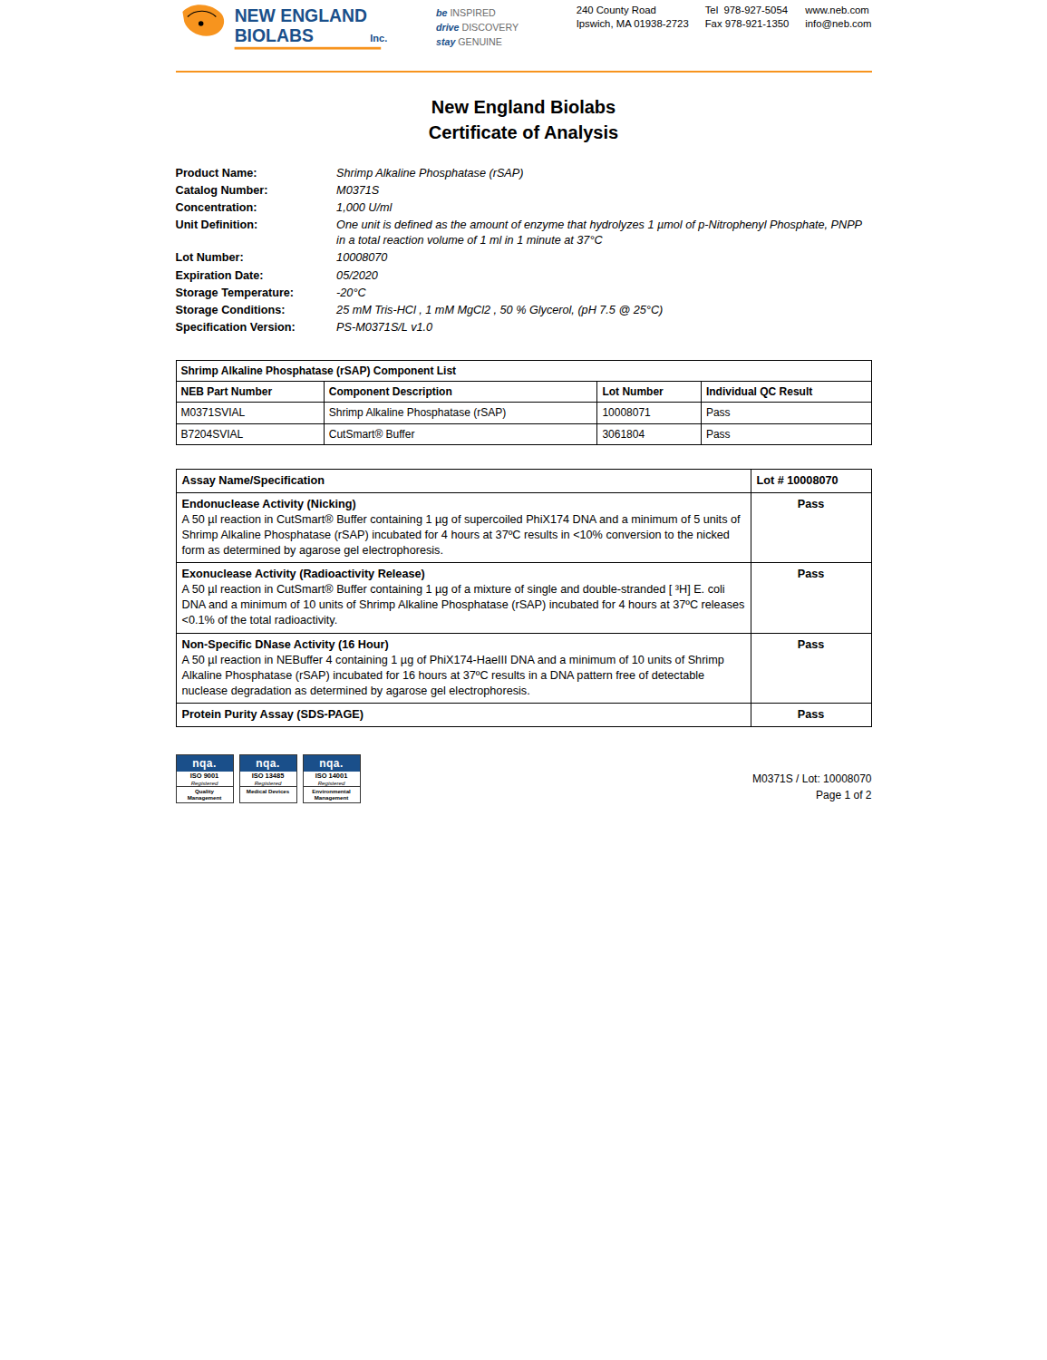be INSPIRED
drive DISCOVERY
stay GENUINE
240 County Road
Ipswich, MA 01938-2723
Tel 978-927-5054
Fax 978-921-1350
www.neb.com
info@neb.com
New England Biolabs
Certificate of Analysis
| Product Name: | Shrimp Alkaline Phosphatase (rSAP) |
| Catalog Number: | M0371S |
| Concentration: | 1,000 U/ml |
| Unit Definition: | One unit is defined as the amount of enzyme that hydrolyzes 1 µmol of p-Nitrophenyl Phosphate, PNPP in a total reaction volume of 1 ml in 1 minute at 37°C |
| Lot Number: | 10008070 |
| Expiration Date: | 05/2020 |
| Storage Temperature: | -20°C |
| Storage Conditions: | 25 mM Tris-HCl , 1 mM MgCl2 , 50 % Glycerol, (pH 7.5 @ 25°C) |
| Specification Version: | PS-M0371S/L v1.0 |
| Shrimp Alkaline Phosphatase (rSAP) Component List |
| --- |
| NEB Part Number | Component Description | Lot Number | Individual QC Result |
| M0371SVIAL | Shrimp Alkaline Phosphatase (rSAP) | 10008071 | Pass |
| B7204SVIAL | CutSmart® Buffer | 3061804 | Pass |
| Assay Name/Specification | Lot # 10008070 |
| --- | --- |
| Endonuclease Activity (Nicking) A 50 µl reaction in CutSmart® Buffer containing 1 µg of supercoiled PhiX174 DNA and a minimum of 5 units of Shrimp Alkaline Phosphatase (rSAP) incubated for 4 hours at 37ºC results in <10% conversion to the nicked form as determined by agarose gel electrophoresis. | Pass |
| Exonuclease Activity (Radioactivity Release) A 50 µl reaction in CutSmart® Buffer containing 1 µg of a mixture of single and double-stranded [ ³H] E. coli DNA and a minimum of 10 units of Shrimp Alkaline Phosphatase (rSAP) incubated for 4 hours at 37ºC releases <0.1% of the total radioactivity. | Pass |
| Non-Specific DNase Activity (16 Hour) A 50 µl reaction in NEBuffer 4 containing 1 µg of PhiX174-HaeIII DNA and a minimum of 10 units of Shrimp Alkaline Phosphatase (rSAP) incubated for 16 hours at 37ºC results in a DNA pattern free of detectable nuclease degradation as determined by agarose gel electrophoresis. | Pass |
| Protein Purity Assay (SDS-PAGE) | Pass |
nqa.
ISO 9001
Registered
Quality
Management
nqa.
ISO 13485
Registered
Medical Devices
nqa.
ISO 14001
Registered
Environmental
Management
M0371S / Lot: 10008070
Page 1 of 2